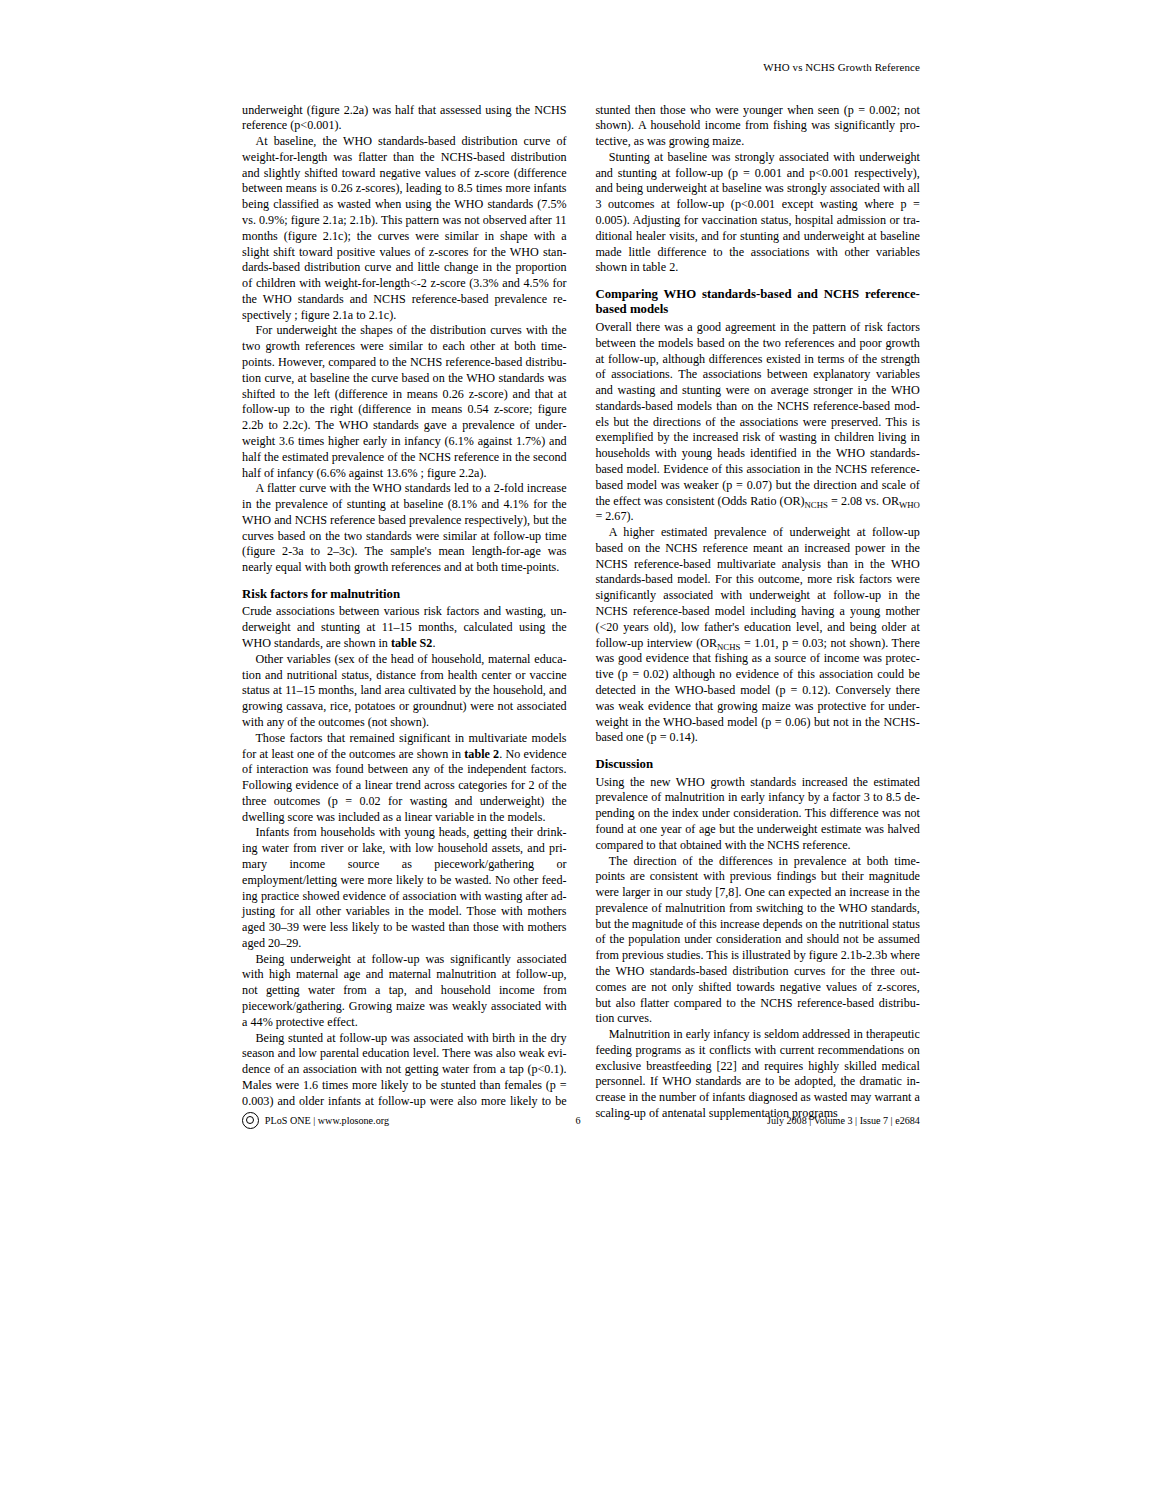WHO vs NCHS Growth Reference
underweight (figure 2.2a) was half that assessed using the NCHS reference (p<0.001).
At baseline, the WHO standards-based distribution curve of weight-for-length was flatter than the NCHS-based distribution and slightly shifted toward negative values of z-score (difference between means is 0.26 z-scores), leading to 8.5 times more infants being classified as wasted when using the WHO standards (7.5% vs. 0.9%; figure 2.1a; 2.1b). This pattern was not observed after 11 months (figure 2.1c); the curves were similar in shape with a slight shift toward positive values of z-scores for the WHO standards-based distribution curve and little change in the proportion of children with weight-for-length<-2 z-score (3.3% and 4.5% for the WHO standards and NCHS reference-based prevalence respectively ; figure 2.1a to 2.1c).
For underweight the shapes of the distribution curves with the two growth references were similar to each other at both time-points. However, compared to the NCHS reference-based distribution curve, at baseline the curve based on the WHO standards was shifted to the left (difference in means 0.26 z-score) and that at follow-up to the right (difference in means 0.54 z-score; figure 2.2b to 2.2c). The WHO standards gave a prevalence of underweight 3.6 times higher early in infancy (6.1% against 1.7%) and half the estimated prevalence of the NCHS reference in the second half of infancy (6.6% against 13.6% ; figure 2.2a).
A flatter curve with the WHO standards led to a 2-fold increase in the prevalence of stunting at baseline (8.1% and 4.1% for the WHO and NCHS reference based prevalence respectively), but the curves based on the two standards were similar at follow-up time (figure 2-3a to 2–3c). The sample's mean length-for-age was nearly equal with both growth references and at both time-points.
Risk factors for malnutrition
Crude associations between various risk factors and wasting, underweight and stunting at 11–15 months, calculated using the WHO standards, are shown in table S2.
Other variables (sex of the head of household, maternal education and nutritional status, distance from health center or vaccine status at 11–15 months, land area cultivated by the household, and growing cassava, rice, potatoes or groundnut) were not associated with any of the outcomes (not shown).
Those factors that remained significant in multivariate models for at least one of the outcomes are shown in table 2. No evidence of interaction was found between any of the independent factors. Following evidence of a linear trend across categories for 2 of the three outcomes (p = 0.02 for wasting and underweight) the dwelling score was included as a linear variable in the models.
Infants from households with young heads, getting their drinking water from river or lake, with low household assets, and primary income source as piecework/gathering or employment/letting were more likely to be wasted. No other feeding practice showed evidence of association with wasting after adjusting for all other variables in the model. Those with mothers aged 30–39 were less likely to be wasted than those with mothers aged 20–29.
Being underweight at follow-up was significantly associated with high maternal age and maternal malnutrition at follow-up, not getting water from a tap, and household income from piecework/gathering. Growing maize was weakly associated with a 44% protective effect.
Being stunted at follow-up was associated with birth in the dry season and low parental education level. There was also weak evidence of an association with not getting water from a tap (p<0.1). Males were 1.6 times more likely to be stunted than females (p = 0.003) and older infants at follow-up were also more likely to be stunted then those who were younger when seen (p = 0.002; not shown). A household income from fishing was significantly protective, as was growing maize.
Stunting at baseline was strongly associated with underweight and stunting at follow-up (p = 0.001 and p<0.001 respectively), and being underweight at baseline was strongly associated with all 3 outcomes at follow-up (p<0.001 except wasting where p = 0.005). Adjusting for vaccination status, hospital admission or traditional healer visits, and for stunting and underweight at baseline made little difference to the associations with other variables shown in table 2.
Comparing WHO standards-based and NCHS reference-based models
Overall there was a good agreement in the pattern of risk factors between the models based on the two references and poor growth at follow-up, although differences existed in terms of the strength of associations. The associations between explanatory variables and wasting and stunting were on average stronger in the WHO standards-based models than on the NCHS reference-based models but the directions of the associations were preserved. This is exemplified by the increased risk of wasting in children living in households with young heads identified in the WHO standards-based model. Evidence of this association in the NCHS reference-based model was weaker (p = 0.07) but the direction and scale of the effect was consistent (Odds Ratio (OR)NCHS = 2.08 vs. ORWHO = 2.67).
A higher estimated prevalence of underweight at follow-up based on the NCHS reference meant an increased power in the NCHS reference-based multivariate analysis than in the WHO standards-based model. For this outcome, more risk factors were significantly associated with underweight at follow-up in the NCHS reference-based model including having a young mother (<20 years old), low father's education level, and being older at follow-up interview (ORNCHS = 1.01, p = 0.03; not shown). There was good evidence that fishing as a source of income was protective (p = 0.02) although no evidence of this association could be detected in the WHO-based model (p = 0.12). Conversely there was weak evidence that growing maize was protective for underweight in the WHO-based model (p = 0.06) but not in the NCHS-based one (p = 0.14).
Discussion
Using the new WHO growth standards increased the estimated prevalence of malnutrition in early infancy by a factor 3 to 8.5 depending on the index under consideration. This difference was not found at one year of age but the underweight estimate was halved compared to that obtained with the NCHS reference.
The direction of the differences in prevalence at both time-points are consistent with previous findings but their magnitude were larger in our study [7,8]. One can expected an increase in the prevalence of malnutrition from switching to the WHO standards, but the magnitude of this increase depends on the nutritional status of the population under consideration and should not be assumed from previous studies. This is illustrated by figure 2.1b-2.3b where the WHO standards-based distribution curves for the three outcomes are not only shifted towards negative values of z-scores, but also flatter compared to the NCHS reference-based distribution curves.
Malnutrition in early infancy is seldom addressed in therapeutic feeding programs as it conflicts with current recommendations on exclusive breastfeeding [22] and requires highly skilled medical personnel. If WHO standards are to be adopted, the dramatic increase in the number of infants diagnosed as wasted may warrant a scaling-up of antenatal supplementation programs
PLoS ONE | www.plosone.org
6
July 2008 | Volume 3 | Issue 7 | e2684